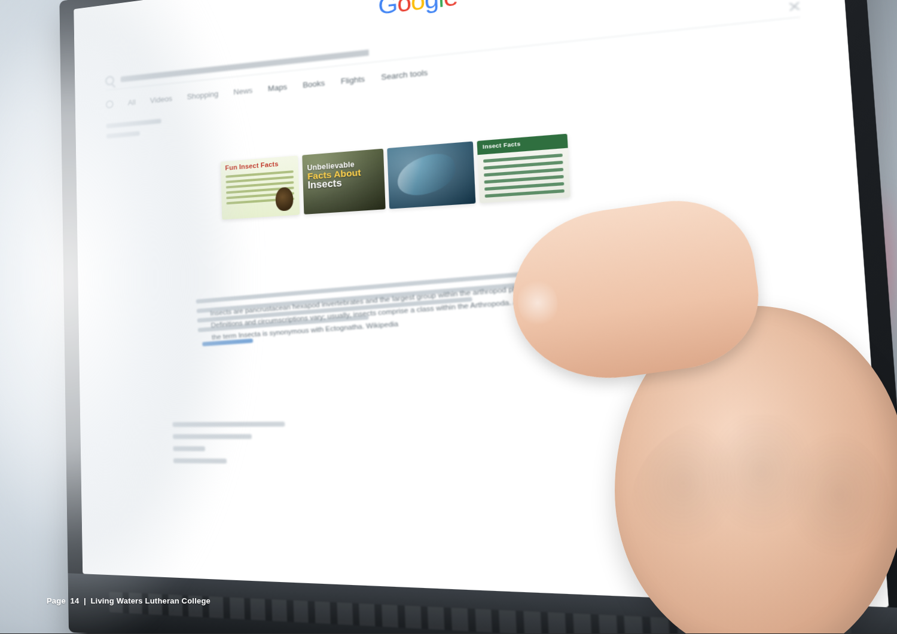Google
All Videos Shopping News Maps Books Flights Search tools
Fun Insect Facts
Unbelievable
Facts About
Insects
Insect Facts
Insects are pancrustacean hexapod invertebrates and the largest group within the arthropod phylum. Definitions and circumscriptions vary; usually, insects comprise a class within the Arthropoda. As used here, the term Insecta is synonymous with Ectognatha. Wikipedia
Page 14 | Living Waters Lutheran College